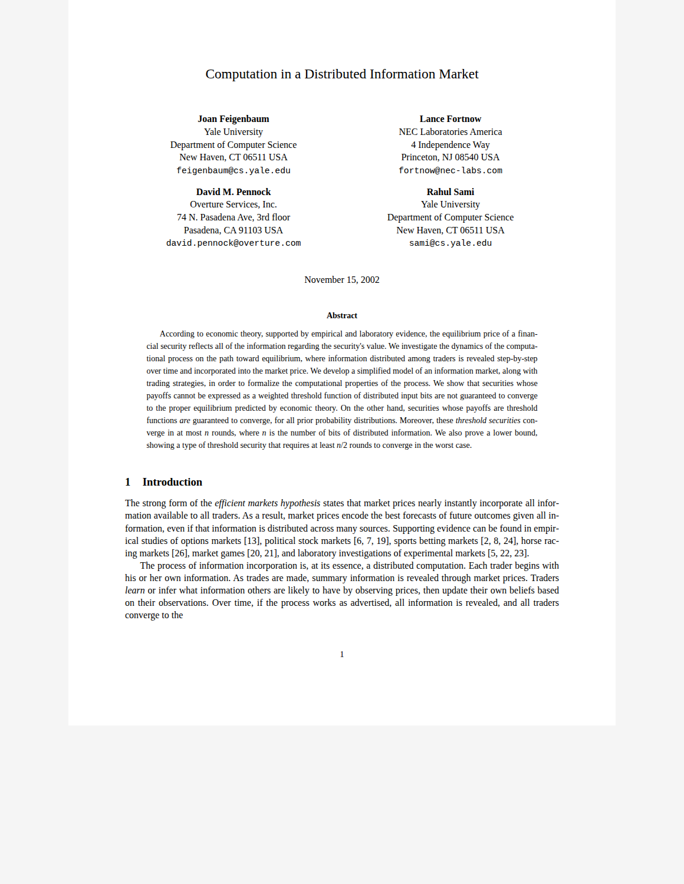Computation in a Distributed Information Market
| Joan Feigenbaum Yale University Department of Computer Science New Haven, CT 06511 USA feigenbaum@cs.yale.edu | Lance Fortnow NEC Laboratories America 4 Independence Way Princeton, NJ 08540 USA fortnow@nec-labs.com |
| David M. Pennock Overture Services, Inc. 74 N. Pasadena Ave, 3rd floor Pasadena, CA 91103 USA david.pennock@overture.com | Rahul Sami Yale University Department of Computer Science New Haven, CT 06511 USA sami@cs.yale.edu |
November 15, 2002
Abstract
According to economic theory, supported by empirical and laboratory evidence, the equilibrium price of a financial security reflects all of the information regarding the security's value. We investigate the dynamics of the computational process on the path toward equilibrium, where information distributed among traders is revealed step-by-step over time and incorporated into the market price. We develop a simplified model of an information market, along with trading strategies, in order to formalize the computational properties of the process. We show that securities whose payoffs cannot be expressed as a weighted threshold function of distributed input bits are not guaranteed to converge to the proper equilibrium predicted by economic theory. On the other hand, securities whose payoffs are threshold functions are guaranteed to converge, for all prior probability distributions. Moreover, these threshold securities converge in at most n rounds, where n is the number of bits of distributed information. We also prove a lower bound, showing a type of threshold security that requires at least n/2 rounds to converge in the worst case.
1 Introduction
The strong form of the efficient markets hypothesis states that market prices nearly instantly incorporate all information available to all traders. As a result, market prices encode the best forecasts of future outcomes given all information, even if that information is distributed across many sources. Supporting evidence can be found in empirical studies of options markets [13], political stock markets [6, 7, 19], sports betting markets [2, 8, 24], horse racing markets [26], market games [20, 21], and laboratory investigations of experimental markets [5, 22, 23].
The process of information incorporation is, at its essence, a distributed computation. Each trader begins with his or her own information. As trades are made, summary information is revealed through market prices. Traders learn or infer what information others are likely to have by observing prices, then update their own beliefs based on their observations. Over time, if the process works as advertised, all information is revealed, and all traders converge to the
1